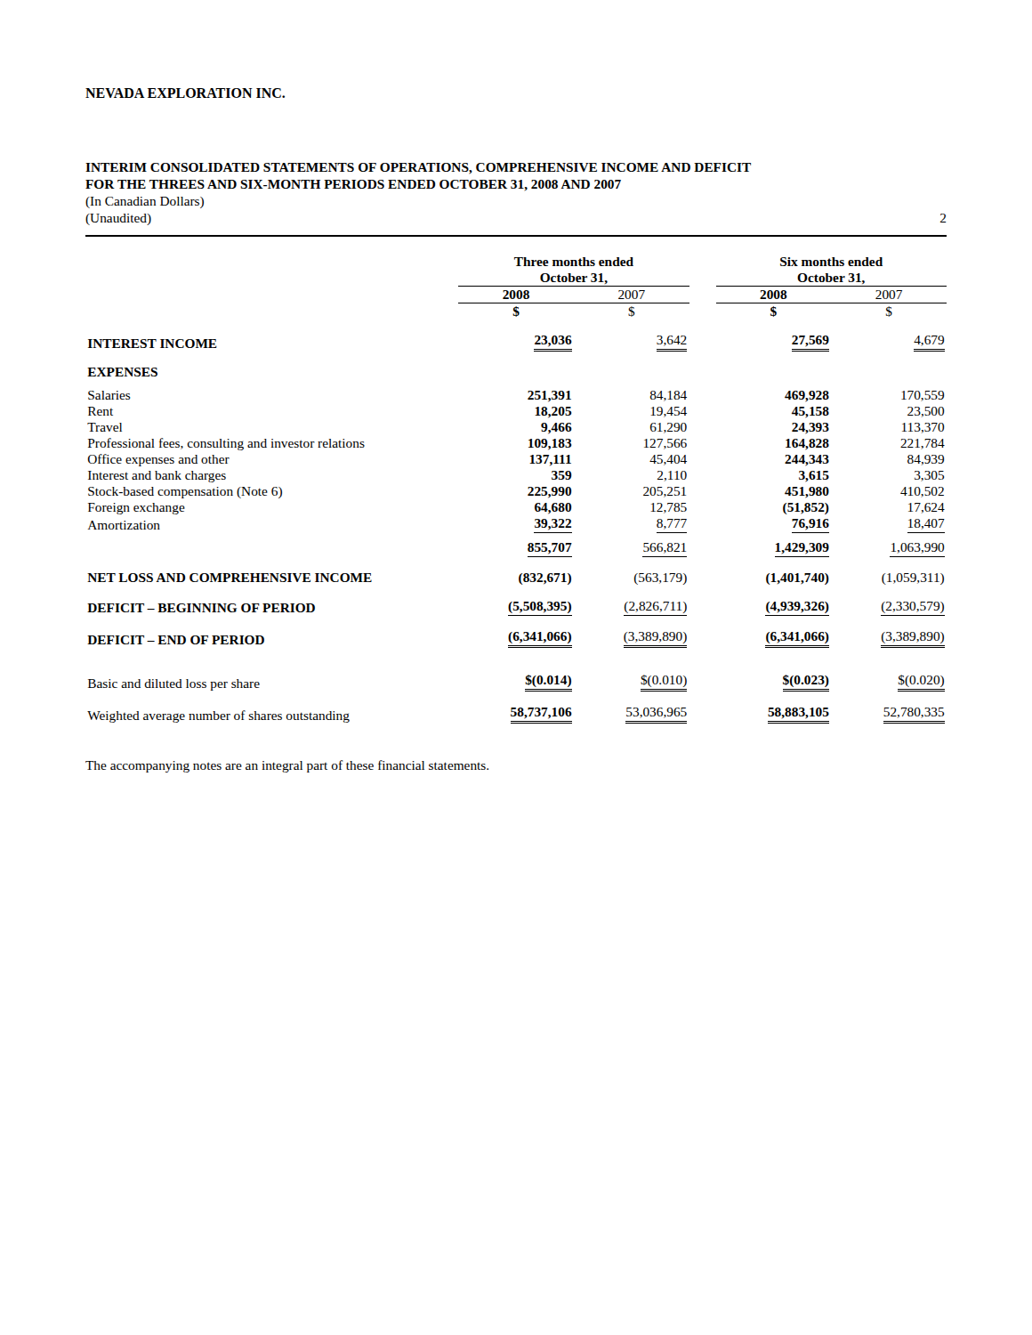NEVADA EXPLORATION INC.
INTERIM CONSOLIDATED STATEMENTS OF OPERATIONS, COMPREHENSIVE INCOME AND DEFICIT
FOR THE THREES AND SIX-MONTH PERIODS ENDED OCTOBER 31, 2008 AND 2007
(In Canadian Dollars)
(Unaudited)2
| | Three months ended October 31, | | Six months ended October 31, |
| | 2008 | 2007 | | 2008 | 2007 |
| | $ | $ | | $ | $ |
| INTEREST INCOME | 23,036 | 3,642 | | 27,569 | 4,679 |
| EXPENSES | |
| Salaries | 251,391 | 84,184 | | 469,928 | 170,559 |
| Rent | 18,205 | 19,454 | | 45,158 | 23,500 |
| Travel | 9,466 | 61,290 | | 24,393 | 113,370 |
| Professional fees, consulting and investor relations | 109,183 | 127,566 | | 164,828 | 221,784 |
| Office expenses and other | 137,111 | 45,404 | | 244,343 | 84,939 |
| Interest and bank charges | 359 | 2,110 | | 3,615 | 3,305 |
| Stock-based compensation (Note 6) | 225,990 | 205,251 | | 451,980 | 410,502 |
| Foreign exchange | 64,680 | 12,785 | | (51,852) | 17,624 |
| Amortization | 39,322 | 8,777 | | 76,916 | 18,407 |
| | 855,707 | 566,821 | | 1,429,309 | 1,063,990 |
| NET LOSS AND COMPREHENSIVE INCOME | (832,671) | (563,179) | | (1,401,740) | (1,059,311) |
| DEFICIT – BEGINNING OF PERIOD | (5,508,395) | (2,826,711) | | (4,939,326) | (2,330,579) |
| DEFICIT – END OF PERIOD | (6,341,066) | (3,389,890) | | (6,341,066) | (3,389,890) |
| Basic and diluted loss per share | $(0.014) | $(0.010) | | $(0.023) | $(0.020) |
| Weighted average number of shares outstanding | 58,737,106 | 53,036,965 | | 58,883,105 | 52,780,335 |
The accompanying notes are an integral part of these financial statements.